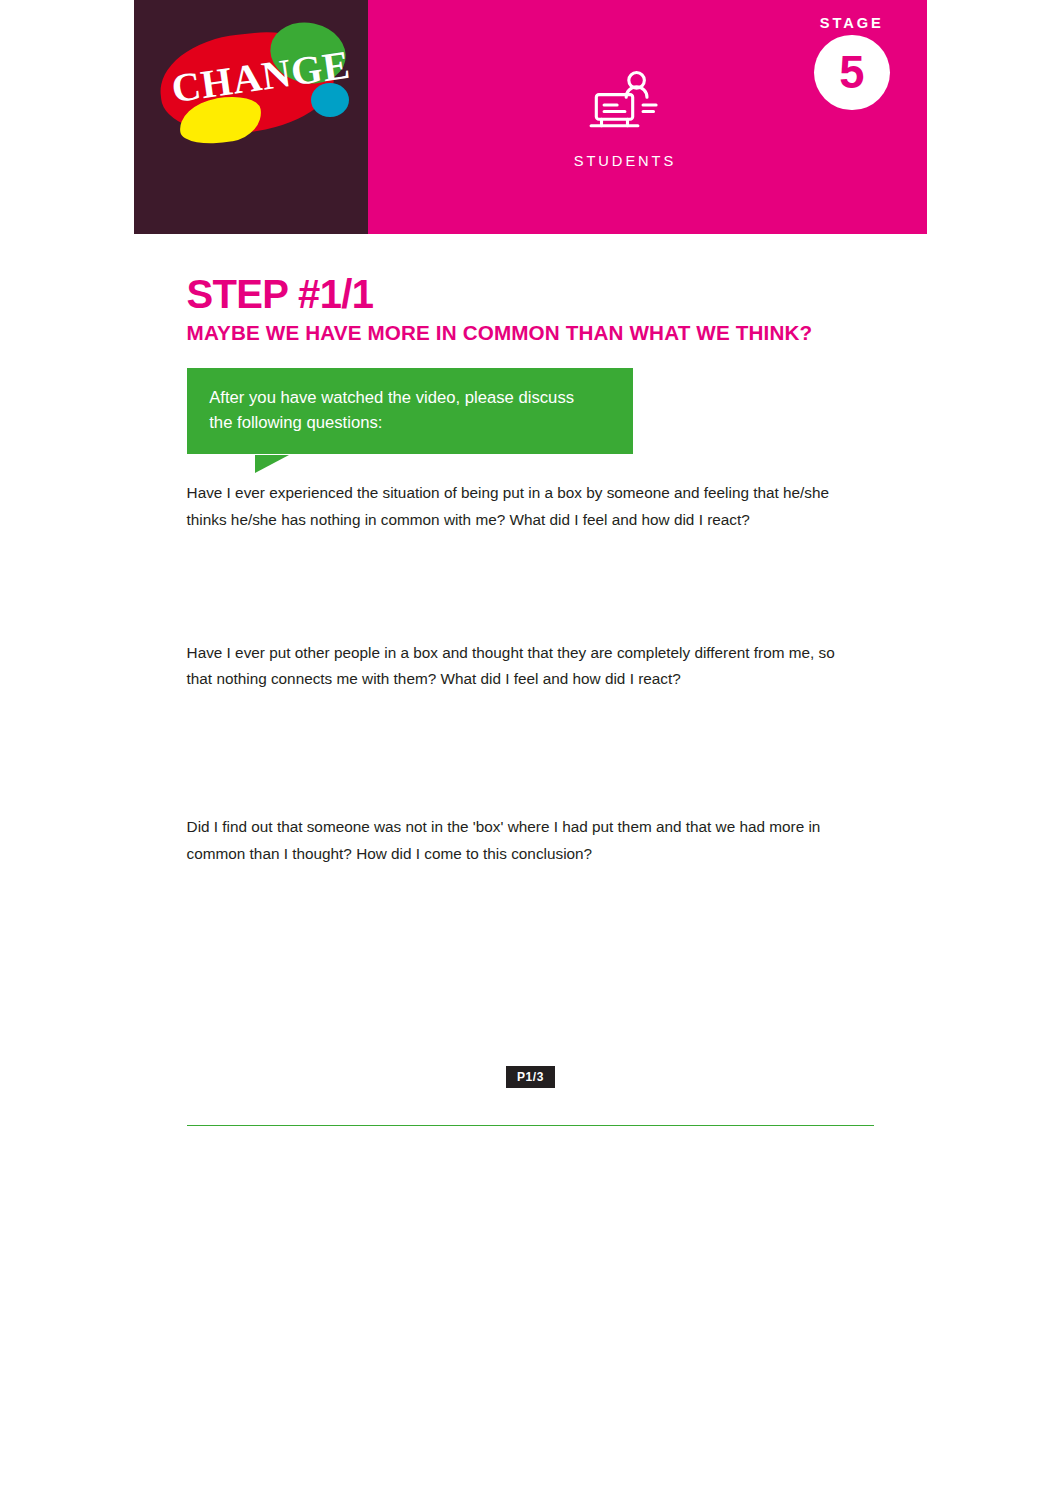CHANGE
STUDENTS
STAGE
5
STEP #1/1
MAYBE WE HAVE MORE IN COMMON THAN WHAT WE THINK?
After you have watched the video, please discuss
the following questions:
Have I ever experienced the situation of being put in a box by someone and feeling that he/she thinks he/she has nothing in common with me? What did I feel and how did I react?
Have I ever put other people in a box and thought that they are completely different from me, so that nothing connects me with them? What did I feel and how did I react?
Did I find out that someone was not in the 'box' where I had put them and that we had more in common than I thought? How did I come to this conclusion?
P1/3